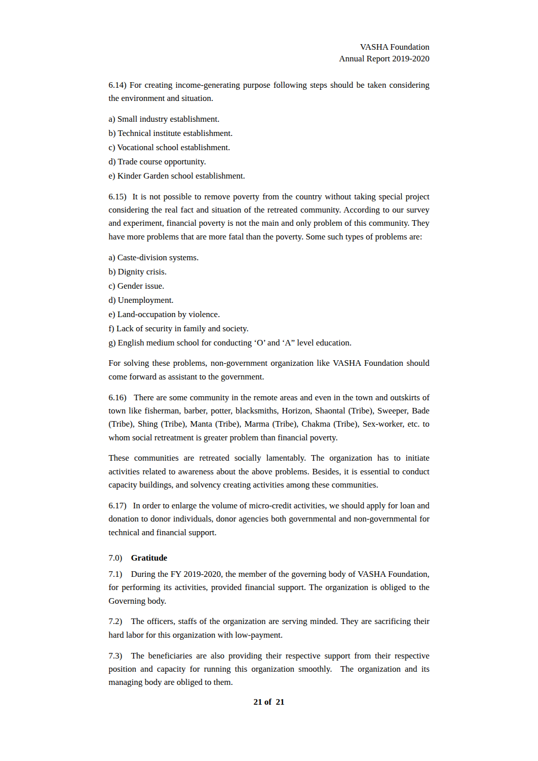VASHA Foundation Annual Report 2019-2020
6.14) For creating income-generating purpose following steps should be taken considering the environment and situation.
a) Small industry establishment.
b) Technical institute establishment.
c) Vocational school establishment.
d) Trade course opportunity.
e) Kinder Garden school establishment.
6.15) It is not possible to remove poverty from the country without taking special project considering the real fact and situation of the retreated community. According to our survey and experiment, financial poverty is not the main and only problem of this community. They have more problems that are more fatal than the poverty. Some such types of problems are:
a) Caste-division systems.
b) Dignity crisis.
c) Gender issue.
d) Unemployment.
e) Land-occupation by violence.
f) Lack of security in family and society.
g) English medium school for conducting ‘O’ and ‘A” level education.
For solving these problems, non-government organization like VASHA Foundation should come forward as assistant to the government.
6.16) There are some community in the remote areas and even in the town and outskirts of town like fisherman, barber, potter, blacksmiths, Horizon, Shaontal (Tribe), Sweeper, Bade (Tribe), Shing (Tribe), Manta (Tribe), Marma (Tribe), Chakma (Tribe), Sex-worker, etc. to whom social retreatment is greater problem than financial poverty.
These communities are retreated socially lamentably. The organization has to initiate activities related to awareness about the above problems. Besides, it is essential to conduct capacity buildings, and solvency creating activities among these communities.
6.17) In order to enlarge the volume of micro-credit activities, we should apply for loan and donation to donor individuals, donor agencies both governmental and non-governmental for technical and financial support.
7.0) Gratitude
7.1) During the FY 2019-2020, the member of the governing body of VASHA Foundation, for performing its activities, provided financial support. The organization is obliged to the Governing body.
7.2) The officers, staffs of the organization are serving minded. They are sacrificing their hard labor for this organization with low-payment.
7.3) The beneficiaries are also providing their respective support from their respective position and capacity for running this organization smoothly. The organization and its managing body are obliged to them.
21 of 21